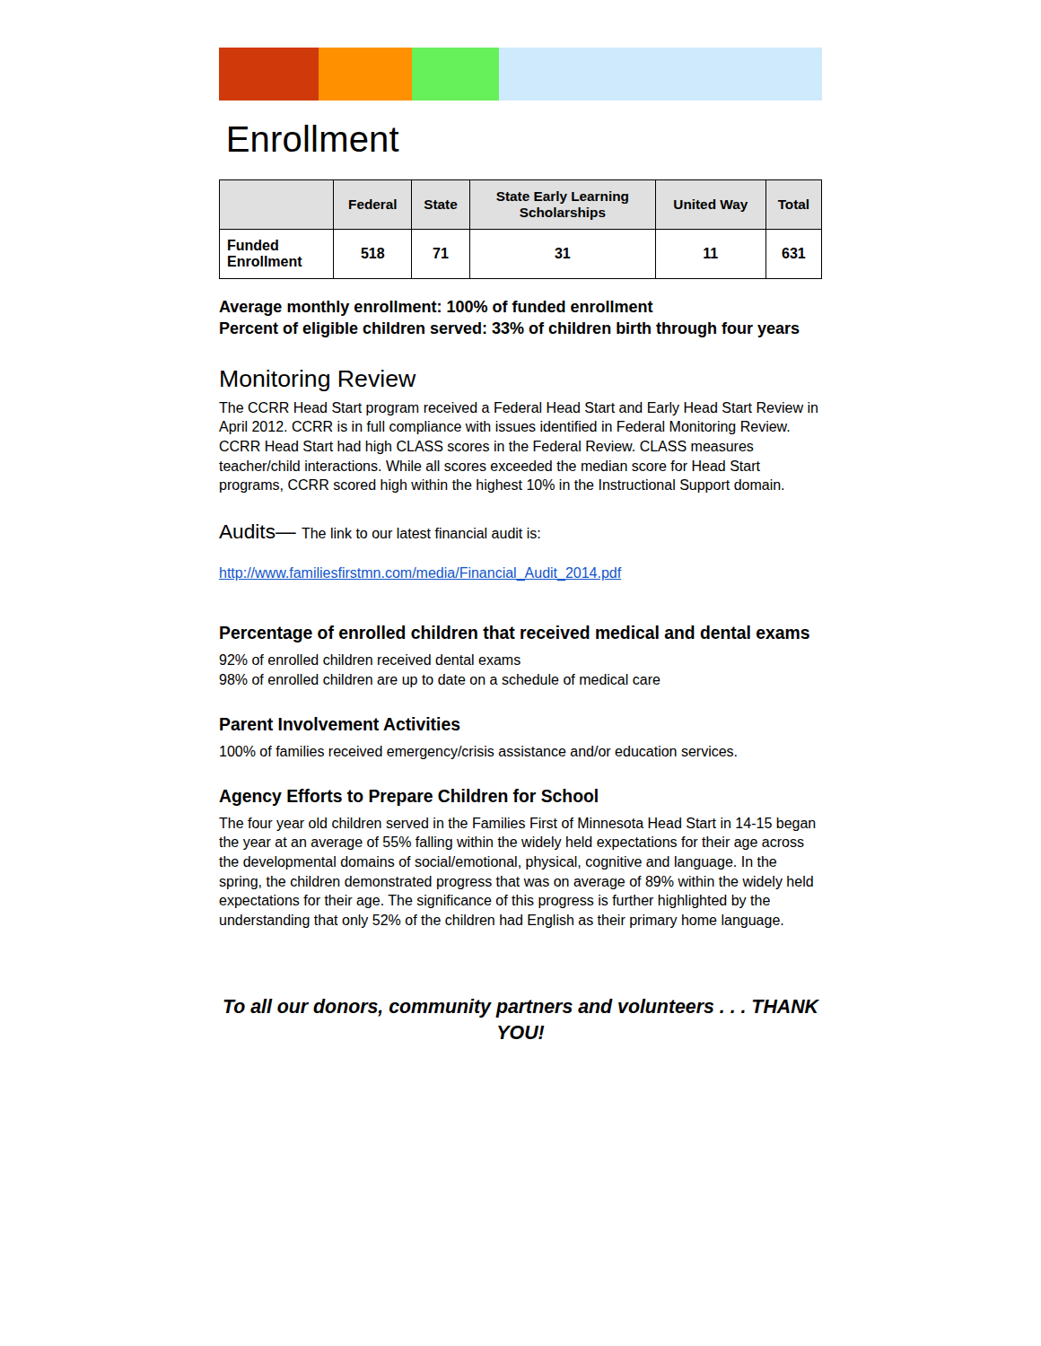Enrollment
| | Federal | State | State Early Learning Scholarships | United Way | Total |
| --- | --- | --- | --- | --- | --- |
| Funded Enrollment | 518 | 71 | 31 | 11 | 631 |
Average monthly enrollment: 100% of funded enrollment
Percent of eligible children served: 33% of children birth through four years
Monitoring Review
The CCRR Head Start program received a Federal Head Start and Early Head Start Review in April 2012. CCRR is in full compliance with issues identified in Federal Monitoring Review. CCRR Head Start had high CLASS scores in the Federal Review. CLASS measures teacher/child interactions. While all scores exceeded the median score for Head Start programs, CCRR scored high within the highest 10% in the Instructional Support domain.
Audits— The link to our latest financial audit is:
http://www.familiesfirstmn.com/media/Financial_Audit_2014.pdf
Percentage of enrolled children that received medical and dental exams
92% of enrolled children received dental exams
98% of enrolled children are up to date on a schedule of medical care
Parent Involvement Activities
100% of families received emergency/crisis assistance and/or education services.
Agency Efforts to Prepare Children for School
The four year old children served in the Families First of Minnesota Head Start in 14-15 began the year at an average of 55% falling within the widely held expectations for their age across the developmental domains of social/emotional, physical, cognitive and language. In the spring, the children demonstrated progress that was on average of 89% within the widely held expectations for their age. The significance of this progress is further highlighted by the understanding that only 52% of the children had English as their primary home language.
To all our donors, community partners and volunteers . . . THANK YOU!